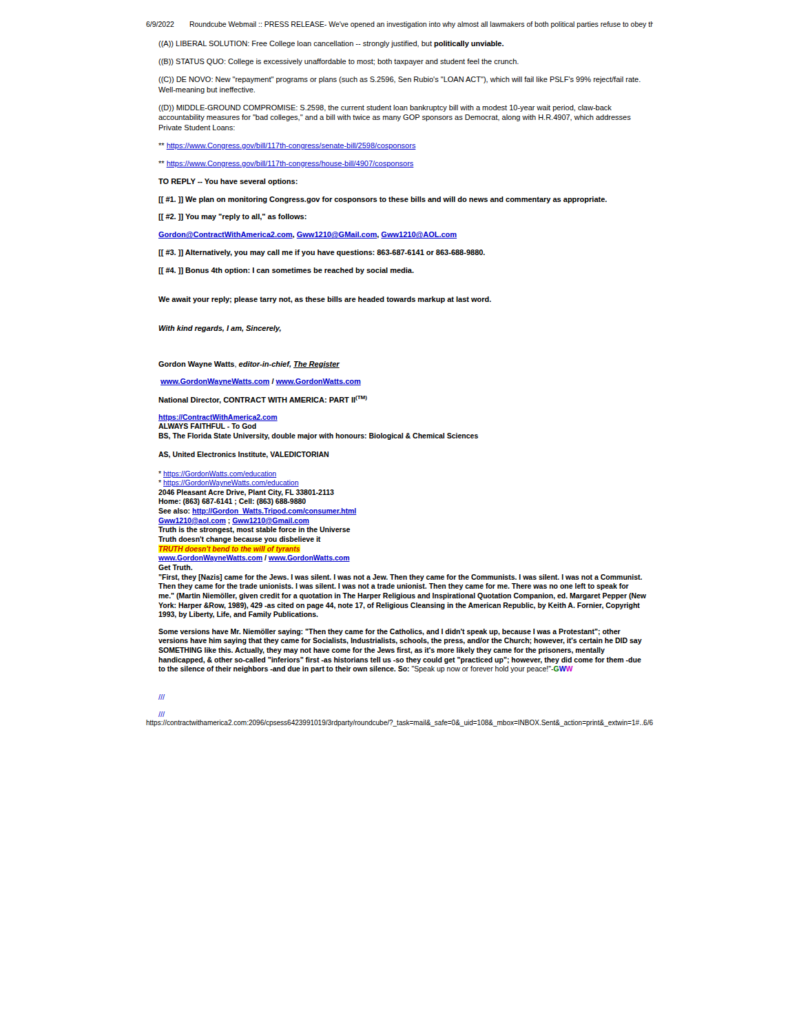6/9/2022 Roundcube Webmail :: PRESS RELEASE- We've opened an investigation into why almost all lawmakers of both political parties refuse to obey their own pa...
((A)) LIBERAL SOLUTION: Free College loan cancellation -- strongly justified, but politically unviable.
((B)) STATUS QUO: College is excessively unaffordable to most; both taxpayer and student feel the crunch.
((C)) DE NOVO: New "repayment" programs or plans (such as S.2596, Sen Rubio's "LOAN ACT"), which will fail like PSLF's 99% reject/fail rate. Well-meaning but ineffective.
((D)) MIDDLE-GROUND COMPROMISE: S.2598, the current student loan bankruptcy bill with a modest 10-year wait period, claw-back accountability measures for "bad colleges," and a bill with twice as many GOP sponsors as Democrat, along with H.R.4907, which addresses Private Student Loans:
** https://www.Congress.gov/bill/117th-congress/senate-bill/2598/cosponsors
** https://www.Congress.gov/bill/117th-congress/house-bill/4907/cosponsors
TO REPLY -- You have several options:
[[ #1. ]] We plan on monitoring Congress.gov for cosponsors to these bills and will do news and commentary as appropriate.
[[ #2. ]] You may "reply to all," as follows:
Gordon@ContractWithAmerica2.com, Gww1210@GMail.com, Gww1210@AOL.com
[[ #3. ]] Alternatively, you may call me if you have questions: 863-687-6141 or 863-688-9880.
[[ #4. ]] Bonus 4th option: I can sometimes be reached by social media.
We await your reply; please tarry not, as these bills are headed towards markup at last word.
With kind regards, I am, Sincerely,
Gordon Wayne Watts, editor-in-chief, The Register
www.GordonWayneWatts.com / www.GordonWatts.com
National Director, CONTRACT WITH AMERICA: PART II(TM)
https://ContractWithAmerica2.com
ALWAYS FAITHFUL - To God
BS, The Florida State University, double major with honours: Biological & Chemical Sciences
AS, United Electronics Institute, VALEDICTORIAN
* https://GordonWatts.com/education
* https://GordonWayneWatts.com/education
2046 Pleasant Acre Drive, Plant City, FL 33801-2113
Home: (863) 687-6141 ; Cell: (863) 688-9880
See also: http://Gordon_Watts.Tripod.com/consumer.html
Gww1210@aol.com ; Gww1210@Gmail.com
Truth is the strongest, most stable force in the Universe
Truth doesn't change because you disbelieve it
TRUTH doesn't bend to the will of tyrants
www.GordonWayneWatts.com / www.GordonWatts.com
Get Truth.
"First, they [Nazis] came for the Jews. I was silent. I was not a Jew. Then they came for the Communists. I was silent. I was not a Communist. Then they came for the trade unionists. I was silent. I was not a trade unionist. Then they came for me. There was no one left to speak for me." (Martin Niemöller, given credit for a quotation in The Harper Religious and Inspirational Quotation Companion, ed. Margaret Pepper (New York: Harper &Row, 1989), 429 -as cited on page 44, note 17, of Religious Cleansing in the American Republic, by Keith A. Fornier, Copyright 1993, by Liberty, Life, and Family Publications.
Some versions have Mr. Niemöller saying: "Then they came for the Catholics, and I didn't speak up, because I was a Protestant"; other versions have him saying that they came for Socialists, Industrialists, schools, the press, and/or the Church; however, it's certain he DID say SOMETHING like this. Actually, they may not have come for the Jews first, as it's more likely they came for the prisoners, mentally handicapped, & other so-called "inferiors" first -as historians tell us -so they could get "practiced up"; however, they did come for them -due to the silence of their neighbors -and due in part to their own silence. So: "Speak up now or forever hold your peace!"-GWW
///
///
6/6 https://contractwithamerica2.com:2096/cpsess6423991019/3rdparty/roundcube/?_task=mail&_safe=0&_uid=108&_mbox=INBOX.Sent&_action=print&_extwin=1#…